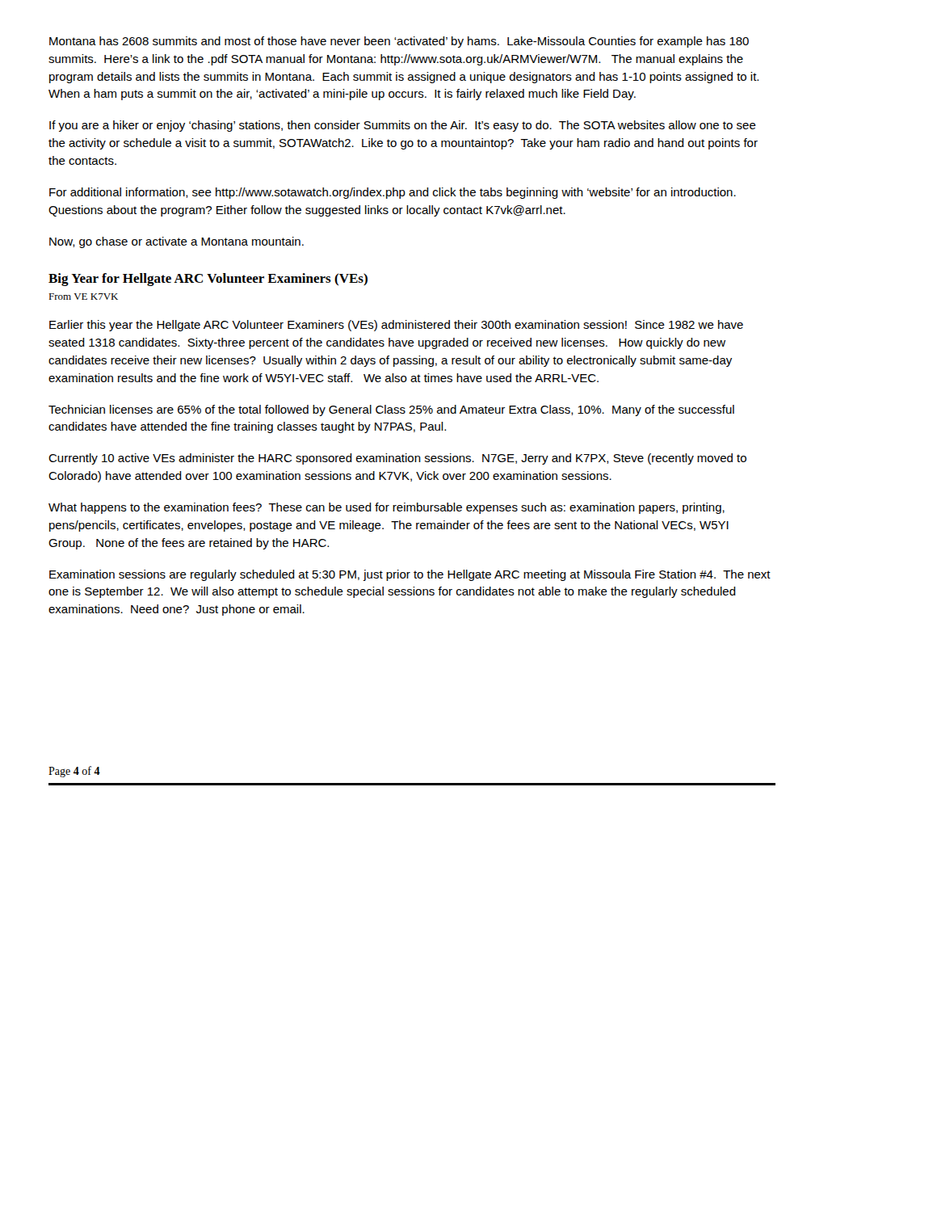Montana has 2608 summits and most of those have never been ‘activated’ by hams. Lake-Missoula Counties for example has 180 summits. Here’s a link to the .pdf SOTA manual for Montana: http://www.sota.org.uk/ARMViewer/W7M. The manual explains the program details and lists the summits in Montana. Each summit is assigned a unique designators and has 1-10 points assigned to it. When a ham puts a summit on the air, ‘activated’ a mini-pile up occurs. It is fairly relaxed much like Field Day.
If you are a hiker or enjoy ‘chasing’ stations, then consider Summits on the Air. It’s easy to do. The SOTA websites allow one to see the activity or schedule a visit to a summit, SOTAWatch2. Like to go to a mountaintop? Take your ham radio and hand out points for the contacts.
For additional information, see http://www.sotawatch.org/index.php and click the tabs beginning with ‘website’ for an introduction. Questions about the program? Either follow the suggested links or locally contact K7vk@arrl.net.
Now, go chase or activate a Montana mountain.
Big Year for Hellgate ARC Volunteer Examiners (VEs)
From VE K7VK
Earlier this year the Hellgate ARC Volunteer Examiners (VEs) administered their 300th examination session! Since 1982 we have seated 1318 candidates. Sixty-three percent of the candidates have upgraded or received new licenses. How quickly do new candidates receive their new licenses? Usually within 2 days of passing, a result of our ability to electronically submit same-day examination results and the fine work of W5YI-VEC staff. We also at times have used the ARRL-VEC.
Technician licenses are 65% of the total followed by General Class 25% and Amateur Extra Class, 10%. Many of the successful candidates have attended the fine training classes taught by N7PAS, Paul.
Currently 10 active VEs administer the HARC sponsored examination sessions. N7GE, Jerry and K7PX, Steve (recently moved to Colorado) have attended over 100 examination sessions and K7VK, Vick over 200 examination sessions.
What happens to the examination fees? These can be used for reimbursable expenses such as: examination papers, printing, pens/pencils, certificates, envelopes, postage and VE mileage. The remainder of the fees are sent to the National VECs, W5YI Group. None of the fees are retained by the HARC.
Examination sessions are regularly scheduled at 5:30 PM, just prior to the Hellgate ARC meeting at Missoula Fire Station #4. The next one is September 12. We will also attempt to schedule special sessions for candidates not able to make the regularly scheduled examinations. Need one? Just phone or email.
Page 4 of 4